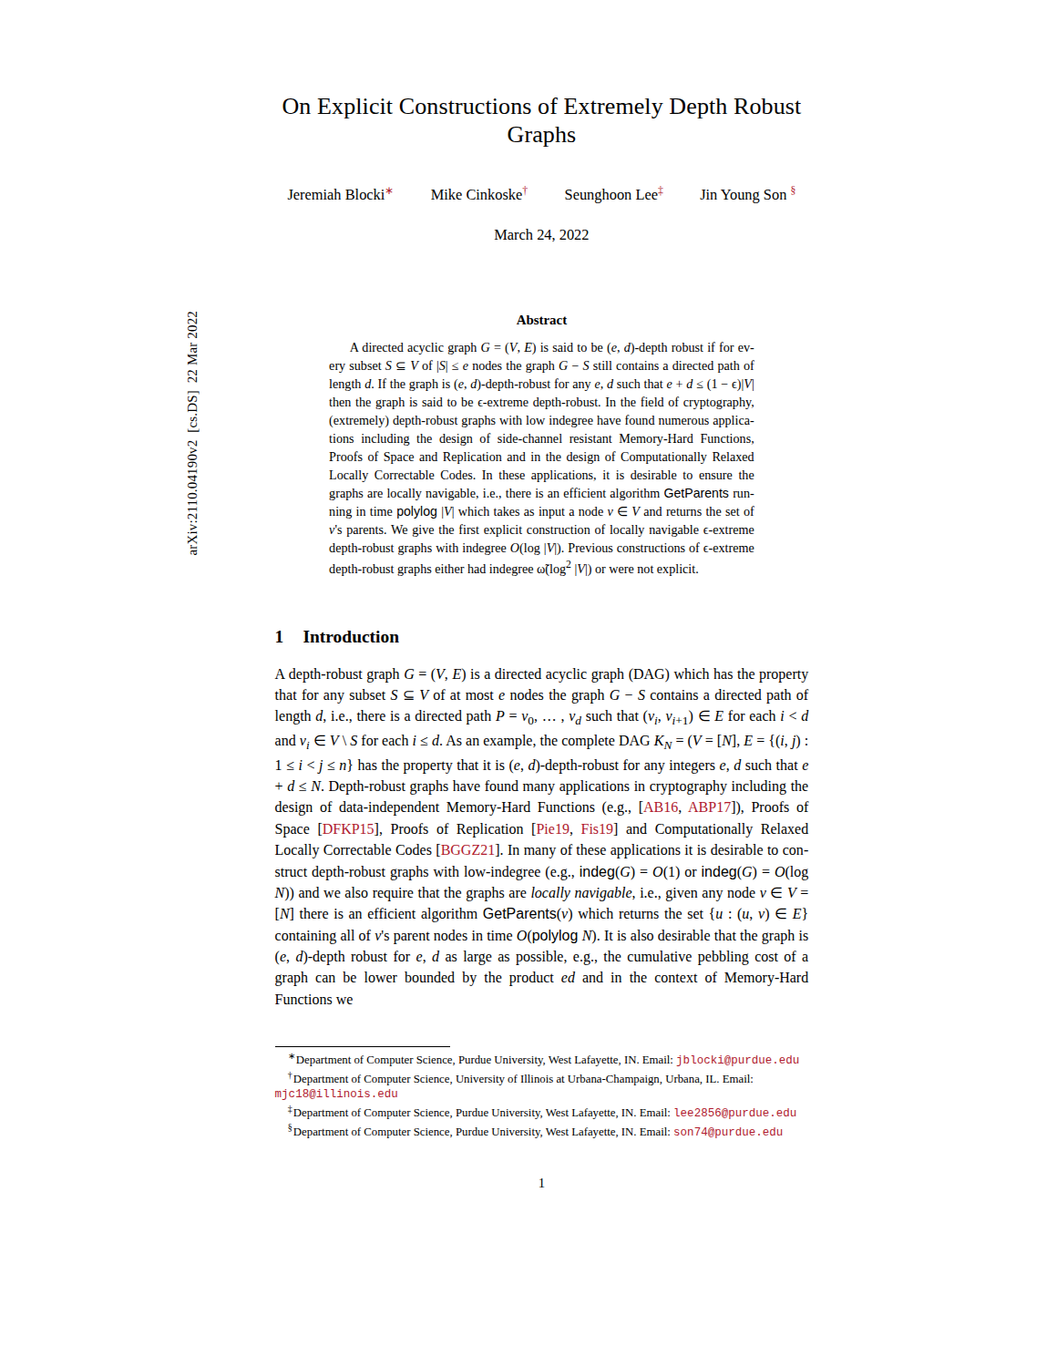arXiv:2110.04190v2 [cs.DS] 22 Mar 2022
On Explicit Constructions of Extremely Depth Robust Graphs
Jeremiah Blocki∗ Mike Cinkoske† Seunghoon Lee‡ Jin Young Son §
March 24, 2022
Abstract
A directed acyclic graph G = (V, E) is said to be (e, d)-depth robust if for every subset S ⊆ V of |S| ≤ e nodes the graph G − S still contains a directed path of length d. If the graph is (e, d)-depth-robust for any e, d such that e + d ≤ (1 − ϵ)|V| then the graph is said to be ϵ-extreme depth-robust. In the field of cryptography, (extremely) depth-robust graphs with low indegree have found numerous applications including the design of side-channel resistant Memory-Hard Functions, Proofs of Space and Replication and in the design of Computationally Relaxed Locally Correctable Codes. In these applications, it is desirable to ensure the graphs are locally navigable, i.e., there is an efficient algorithm GetParents running in time polylog |V| which takes as input a node v ∈ V and returns the set of v's parents. We give the first explicit construction of locally navigable ϵ-extreme depth-robust graphs with indegree O(log |V|). Previous constructions of ϵ-extreme depth-robust graphs either had indegree ω̃(log2 |V|) or were not explicit.
1 Introduction
A depth-robust graph G = (V, E) is a directed acyclic graph (DAG) which has the property that for any subset S ⊆ V of at most e nodes the graph G − S contains a directed path of length d, i.e., there is a directed path P = v0, … , vd such that (vi, vi+1) ∈ E for each i < d and vi ∈ V \ S for each i ≤ d. As an example, the complete DAG KN = (V = [N], E = {(i, j) : 1 ≤ i < j ≤ n} has the property that it is (e, d)-depth-robust for any integers e, d such that e + d ≤ N. Depth-robust graphs have found many applications in cryptography including the design of data-independent Memory-Hard Functions (e.g., [AB16, ABP17]), Proofs of Space [DFKP15], Proofs of Replication [Pie19, Fis19] and Computationally Relaxed Locally Correctable Codes [BGGZ21]. In many of these applications it is desirable to construct depth-robust graphs with low-indegree (e.g., indeg(G) = O(1) or indeg(G) = O(log N)) and we also require that the graphs are locally navigable, i.e., given any node v ∈ V = [N] there is an efficient algorithm GetParents(v) which returns the set {u : (u, v) ∈ E} containing all of v's parent nodes in time O(polylog N). It is also desirable that the graph is (e, d)-depth robust for e, d as large as possible, e.g., the cumulative pebbling cost of a graph can be lower bounded by the product ed and in the context of Memory-Hard Functions we
∗Department of Computer Science, Purdue University, West Lafayette, IN. Email: jblocki@purdue.edu
†Department of Computer Science, University of Illinois at Urbana-Champaign, Urbana, IL. Email: mjc18@illinois.edu
‡Department of Computer Science, Purdue University, West Lafayette, IN. Email: lee2856@purdue.edu
§Department of Computer Science, Purdue University, West Lafayette, IN. Email: son74@purdue.edu
1